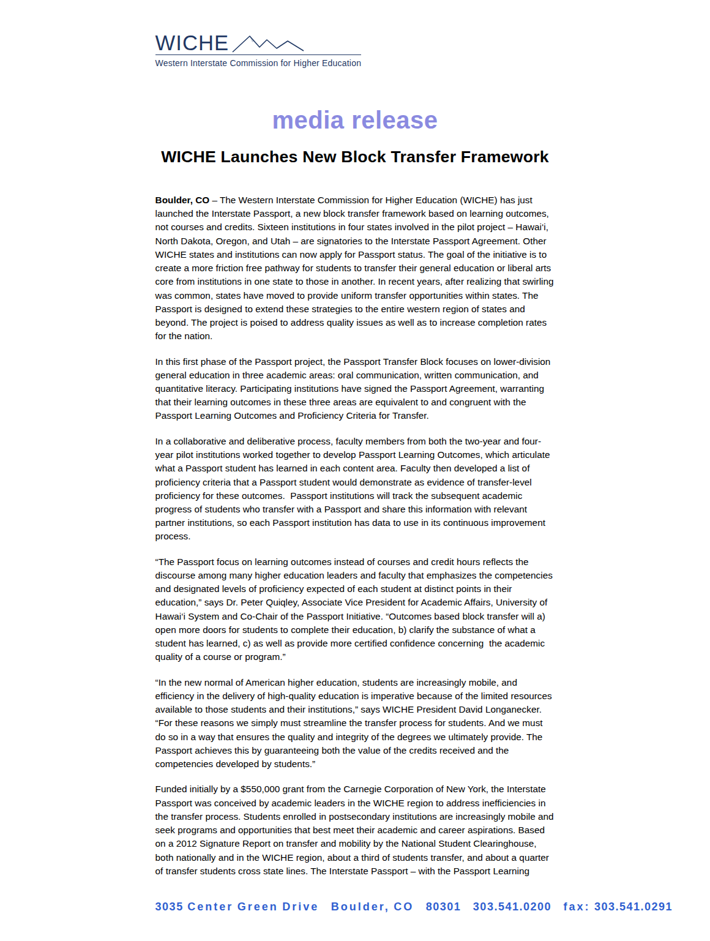WICHE
Western Interstate Commission for Higher Education
media release
WICHE Launches New Block Transfer Framework
Boulder, CO – The Western Interstate Commission for Higher Education (WICHE) has just launched the Interstate Passport, a new block transfer framework based on learning outcomes, not courses and credits. Sixteen institutions in four states involved in the pilot project – Hawai‘i, North Dakota, Oregon, and Utah – are signatories to the Interstate Passport Agreement. Other WICHE states and institutions can now apply for Passport status. The goal of the initiative is to create a more friction free pathway for students to transfer their general education or liberal arts core from institutions in one state to those in another. In recent years, after realizing that swirling was common, states have moved to provide uniform transfer opportunities within states. The Passport is designed to extend these strategies to the entire western region of states and beyond. The project is poised to address quality issues as well as to increase completion rates for the nation.
In this first phase of the Passport project, the Passport Transfer Block focuses on lower-division general education in three academic areas: oral communication, written communication, and quantitative literacy. Participating institutions have signed the Passport Agreement, warranting that their learning outcomes in these three areas are equivalent to and congruent with the Passport Learning Outcomes and Proficiency Criteria for Transfer.
In a collaborative and deliberative process, faculty members from both the two-year and four-year pilot institutions worked together to develop Passport Learning Outcomes, which articulate what a Passport student has learned in each content area. Faculty then developed a list of proficiency criteria that a Passport student would demonstrate as evidence of transfer-level proficiency for these outcomes. Passport institutions will track the subsequent academic progress of students who transfer with a Passport and share this information with relevant partner institutions, so each Passport institution has data to use in its continuous improvement process.
“The Passport focus on learning outcomes instead of courses and credit hours reflects the discourse among many higher education leaders and faculty that emphasizes the competencies and designated levels of proficiency expected of each student at distinct points in their education,” says Dr. Peter Quiqley, Associate Vice President for Academic Affairs, University of Hawai‘i System and Co-Chair of the Passport Initiative. “Outcomes based block transfer will a) open more doors for students to complete their education, b) clarify the substance of what a student has learned, c) as well as provide more certified confidence concerning the academic quality of a course or program.”
“In the new normal of American higher education, students are increasingly mobile, and efficiency in the delivery of high-quality education is imperative because of the limited resources available to those students and their institutions,” says WICHE President David Longanecker. “For these reasons we simply must streamline the transfer process for students. And we must do so in a way that ensures the quality and integrity of the degrees we ultimately provide. The Passport achieves this by guaranteeing both the value of the credits received and the competencies developed by students.”
Funded initially by a $550,000 grant from the Carnegie Corporation of New York, the Interstate Passport was conceived by academic leaders in the WICHE region to address inefficiencies in the transfer process. Students enrolled in postsecondary institutions are increasingly mobile and seek programs and opportunities that best meet their academic and career aspirations. Based on a 2012 Signature Report on transfer and mobility by the National Student Clearinghouse, both nationally and in the WICHE region, about a third of students transfer, and about a quarter of transfer students cross state lines. The Interstate Passport – with the Passport Learning
3035 Center Green Drive Boulder, CO 80301 303.541.0200 fax: 303.541.0291